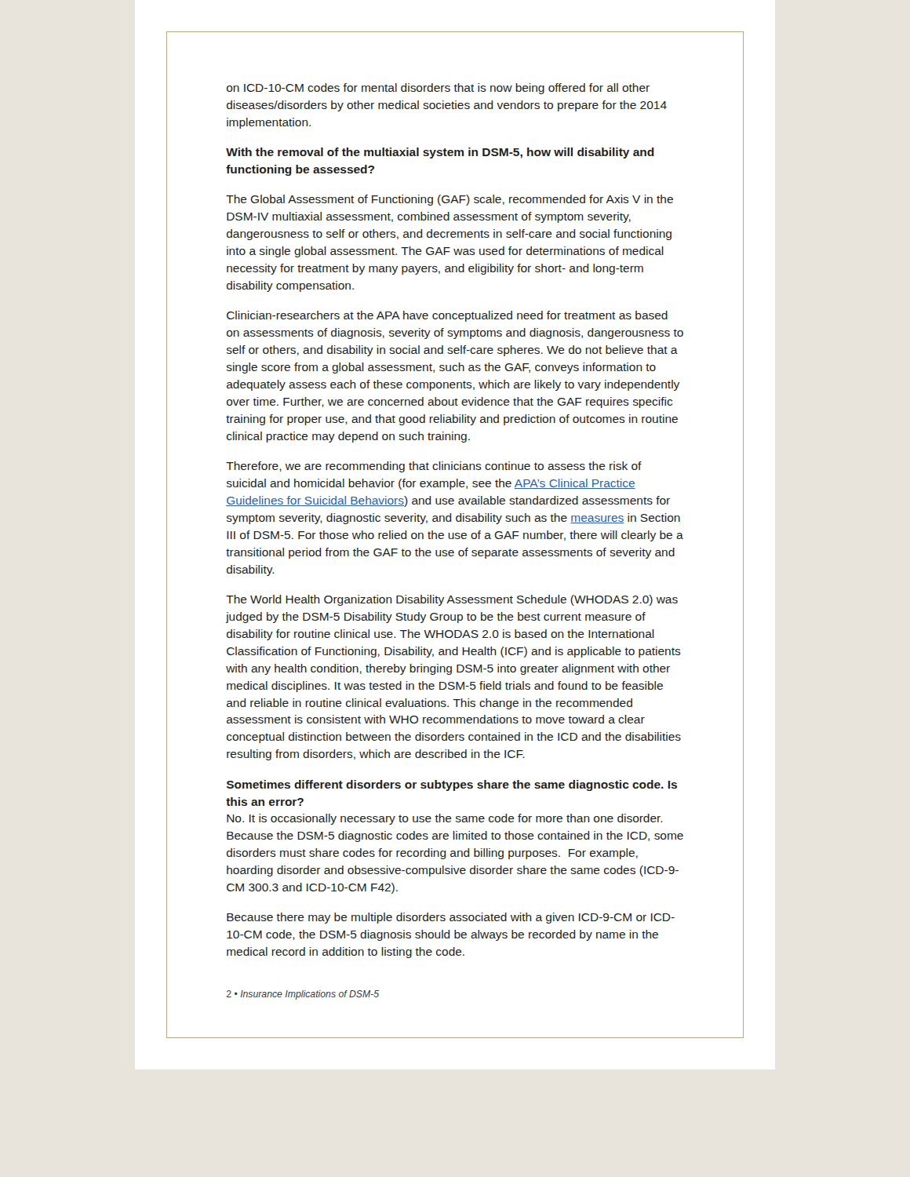on ICD-10-CM codes for mental disorders that is now being offered for all other diseases/disorders by other medical societies and vendors to prepare for the 2014 implementation.
With the removal of the multiaxial system in DSM-5, how will disability and functioning be assessed?
The Global Assessment of Functioning (GAF) scale, recommended for Axis V in the DSM-IV multiaxial assessment, combined assessment of symptom severity, dangerousness to self or others, and decrements in self-care and social functioning into a single global assessment. The GAF was used for determinations of medical necessity for treatment by many payers, and eligibility for short- and long-term disability compensation.
Clinician-researchers at the APA have conceptualized need for treatment as based on assessments of diagnosis, severity of symptoms and diagnosis, dangerousness to self or others, and disability in social and self-care spheres. We do not believe that a single score from a global assessment, such as the GAF, conveys information to adequately assess each of these components, which are likely to vary independently over time. Further, we are concerned about evidence that the GAF requires specific training for proper use, and that good reliability and prediction of outcomes in routine clinical practice may depend on such training.
Therefore, we are recommending that clinicians continue to assess the risk of suicidal and homicidal behavior (for example, see the APA’s Clinical Practice Guidelines for Suicidal Behaviors) and use available standardized assessments for symptom severity, diagnostic severity, and disability such as the measures in Section III of DSM-5. For those who relied on the use of a GAF number, there will clearly be a transitional period from the GAF to the use of separate assessments of severity and disability.
The World Health Organization Disability Assessment Schedule (WHODAS 2.0) was judged by the DSM-5 Disability Study Group to be the best current measure of disability for routine clinical use. The WHODAS 2.0 is based on the International Classification of Functioning, Disability, and Health (ICF) and is applicable to patients with any health condition, thereby bringing DSM-5 into greater alignment with other medical disciplines. It was tested in the DSM-5 field trials and found to be feasible and reliable in routine clinical evaluations. This change in the recommended assessment is consistent with WHO recommendations to move toward a clear conceptual distinction between the disorders contained in the ICD and the disabilities resulting from disorders, which are described in the ICF.
Sometimes different disorders or subtypes share the same diagnostic code. Is this an error?
No. It is occasionally necessary to use the same code for more than one disorder. Because the DSM-5 diagnostic codes are limited to those contained in the ICD, some disorders must share codes for recording and billing purposes. For example, hoarding disorder and obsessive-compulsive disorder share the same codes (ICD-9-CM 300.3 and ICD-10-CM F42).
Because there may be multiple disorders associated with a given ICD-9-CM or ICD-10-CM code, the DSM-5 diagnosis should be always be recorded by name in the medical record in addition to listing the code.
2 • Insurance Implications of DSM-5